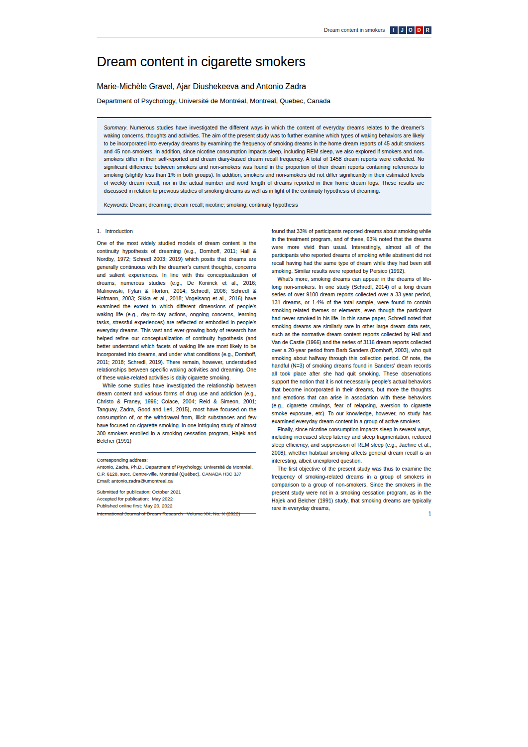Dream content in smokers
IJODR
Dream content in cigarette smokers
Marie-Michèle Gravel, Ajar Diushekeeva and Antonio Zadra
Department of Psychology, Université de Montréal, Montreal, Quebec, Canada
Summary. Numerous studies have investigated the different ways in which the content of everyday dreams relates to the dreamer's waking concerns, thoughts and activities. The aim of the present study was to further examine which types of waking behaviors are likely to be incorporated into everyday dreams by examining the frequency of smoking dreams in the home dream reports of 45 adult smokers and 45 non-smokers. In addition, since nicotine consumption impacts sleep, including REM sleep, we also explored if smokers and non-smokers differ in their self-reported and dream diary-based dream recall frequency. A total of 1458 dream reports were collected. No significant difference between smokers and non-smokers was found in the proportion of their dream reports containing references to smoking (slightly less than 1% in both groups). In addition, smokers and non-smokers did not differ significantly in their estimated levels of weekly dream recall, nor in the actual number and word length of dreams reported in their home dream logs. These results are discussed in relation to previous studies of smoking dreams as well as in light of the continuity hypothesis of dreaming.
Keywords: Dream; dreaming; dream recall; nicotine; smoking; continuity hypothesis
1. Introduction
One of the most widely studied models of dream content is the continuity hypothesis of dreaming (e.g., Domhoff, 2011; Hall & Nordby, 1972; Schredl 2003; 2019) which posits that dreams are generally continuous with the dreamer's current thoughts, concerns and salient experiences. In line with this conceptualization of dreams, numerous studies (e.g., De Koninck et al., 2016; Malinowski, Fylan & Horton, 2014; Schredl, 2006; Schredl & Hofmann, 2003; Sikka et al., 2018; Vogelsang et al., 2016) have examined the extent to which different dimensions of people's waking life (e.g., day-to-day actions, ongoing concerns, learning tasks, stressful experiences) are reflected or embodied in people's everyday dreams. This vast and ever-growing body of research has helped refine our conceptualization of continuity hypothesis (and better understand which facets of waking life are most likely to be incorporated into dreams, and under what conditions (e.g., Domhoff, 2011; 2018; Schredl, 2019). There remain, however, understudied relationships between specific waking activities and dreaming. One of these wake-related activities is daily cigarette smoking.
While some studies have investigated the relationship between dream content and various forms of drug use and addiction (e.g., Christo & Franey, 1996; Colace, 2004; Reid & Simeon, 2001; Tanguay, Zadra, Good and Leri, 2015), most have focused on the consumption of, or the withdrawal from, illicit substances and few have focused on cigarette smoking. In one intriguing study of almost 300 smokers enrolled in a smoking cessation program, Hajek and Belcher (1991)
Corresponding address:
Antonio, Zadra, Ph.D., Department of Psychology, Université de Montréal, C.P. 6128, succ. Centre-ville, Montréal (Québec), CANADA H3C 3J7
Email: antonio.zadra@umontreal.ca
Submitted for publication: October 2021
Accepted for publication: May 2022
Published online first: May 20, 2022
found that 33% of participants reported dreams about smoking while in the treatment program, and of these, 63% noted that the dreams were more vivid than usual. Interestingly, almost all of the participants who reported dreams of smoking while abstinent did not recall having had the same type of dream while they had been still smoking. Similar results were reported by Persico (1992).
What's more, smoking dreams can appear in the dreams of life-long non-smokers. In one study (Schredl, 2014) of a long dream series of over 9100 dream reports collected over a 33-year period, 131 dreams, or 1.4% of the total sample, were found to contain smoking-related themes or elements, even though the participant had never smoked in his life. In this same paper, Schredl noted that smoking dreams are similarly rare in other large dream data sets, such as the normative dream content reports collected by Hall and Van de Castle (1966) and the series of 3116 dream reports collected over a 20-year period from Barb Sanders (Domhoff, 2003), who quit smoking about halfway through this collection period. Of note, the handful (N=3) of smoking dreams found in Sanders' dream records all took place after she had quit smoking. These observations support the notion that it is not necessarily people's actual behaviors that become incorporated in their dreams, but more the thoughts and emotions that can arise in association with these behaviors (e.g., cigarette cravings, fear of relapsing, aversion to cigarette smoke exposure, etc). To our knowledge, however, no study has examined everyday dream content in a group of active smokers.
Finally, since nicotine consumption impacts sleep in several ways, including increased sleep latency and sleep fragmentation, reduced sleep efficiency, and suppression of REM sleep (e.g., Jaehne et al., 2008), whether habitual smoking affects general dream recall is an interesting, albeit unexplored question.
The first objective of the present study was thus to examine the frequency of smoking-related dreams in a group of smokers in comparison to a group of non-smokers. Since the smokers in the present study were not in a smoking cessation program, as in the Hajek and Belcher (1991) study, that smoking dreams are typically rare in everyday dreams,
International Journal of Dream Research Volume XX, No. X (2022)
1